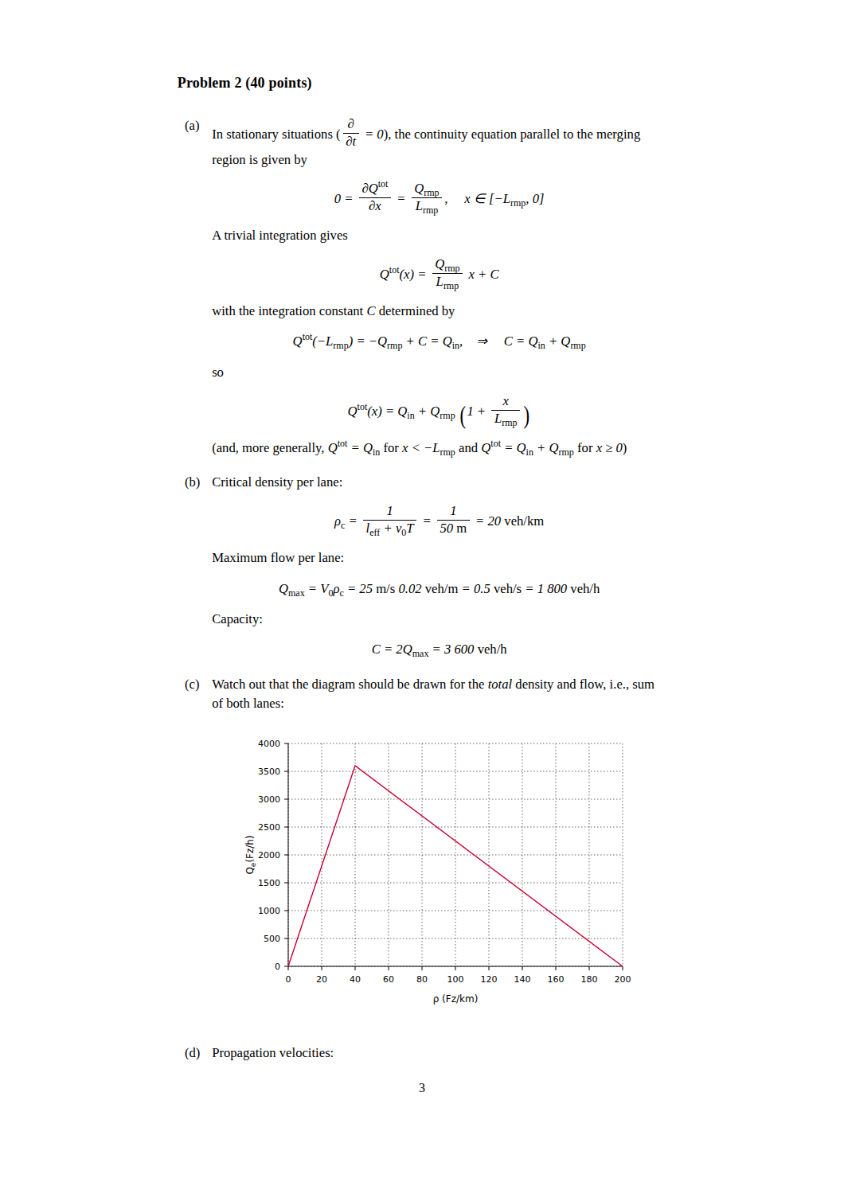Problem 2 (40 points)
(a)
In stationary situations (∂∂t = 0), the continuity equation parallel to the merging region is given by
0 = ∂Qtot∂x = Qrmp Lrmp, x ∈ [−Lrmp, 0]
A trivial integration gives
Qtot(x) = Qrmp Lrmp x + C
with the integration constant C determined by
Qtot(−Lrmp) = −Qrmp + C = Qin, ⇒ C = Qin + Qrmp
so
Qtot(x) = Qin + Qrmp (1 + xLrmp)
(and, more generally, Qtot = Qin for x < −Lrmp and Qtot = Qin + Qrmp for x ≥ 0)
(b)
Critical density per lane:
ρc = 1 leff + v0T = 150 m = 20 veh/km
Maximum flow per lane:
Qmax = V0ρc = 25 m/s 0.02 veh/m = 0.5 veh/s = 1 800 veh/h
Capacity:
C = 2Qmax = 3 600 veh/h
(c)
Watch out that the diagram should be drawn for the total density and flow, i.e., sum of both lanes:
0 500 1000 1500 2000 2500 3000 3500 4000 0 20 40 60 80 100 120 140 160 180 200 ρ (Fz/km) Qe(Fz/h)
(d)
Propagation velocities:
3